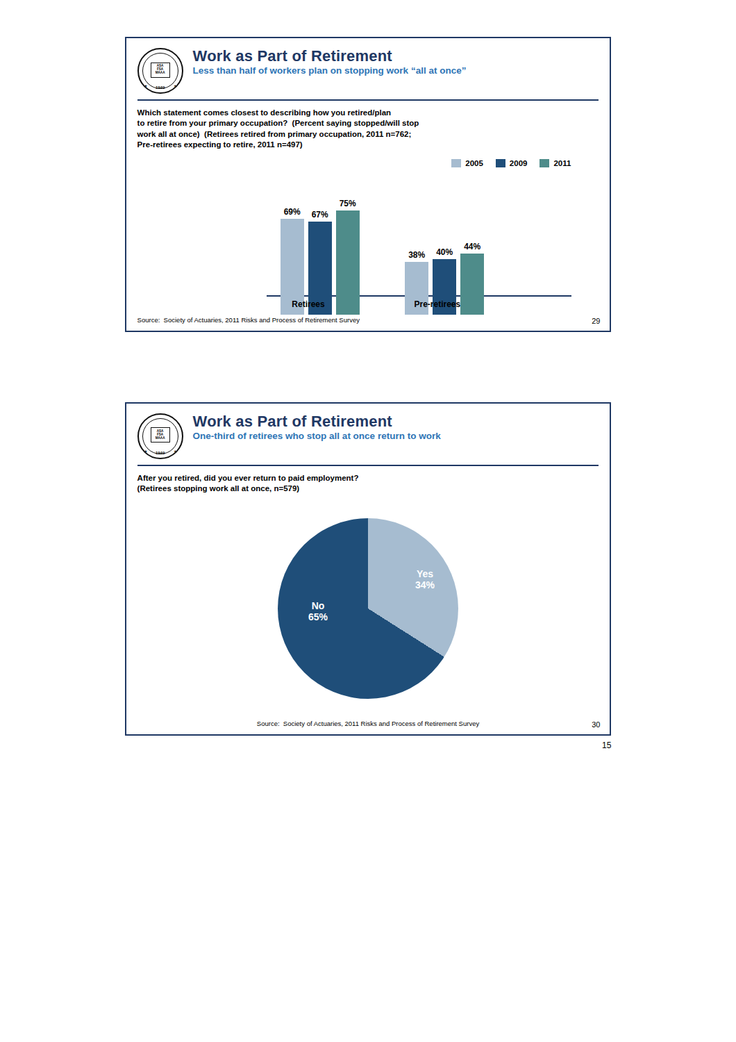ASA
FSA
MAAA
1949
★
★
Work as Part of Retirement
Less than half of workers plan on stopping work “all at once”
Which statement comes closest to describing how you retired/plan
to retire from your primary occupation? (Percent saying stopped/will stop
work all at once) (Retirees retired from primary occupation, 2011 n=762;
Pre-retirees expecting to retire, 2011 n=497)
2005
2009
2011
69%
67%
75%
38%
40%
44%
Retirees
Pre-retirees
Source: Society of Actuaries, 2011 Risks and Process of Retirement Survey
29
ASA
FSA
MAAA
1949
★
★
Work as Part of Retirement
One-third of retirees who stop all at once return to work
After you retired, did you ever return to paid employment?
(Retirees stopping work all at once, n=579)
Yes
34%
No
65%
Source: Society of Actuaries, 2011 Risks and Process of Retirement Survey
30
15